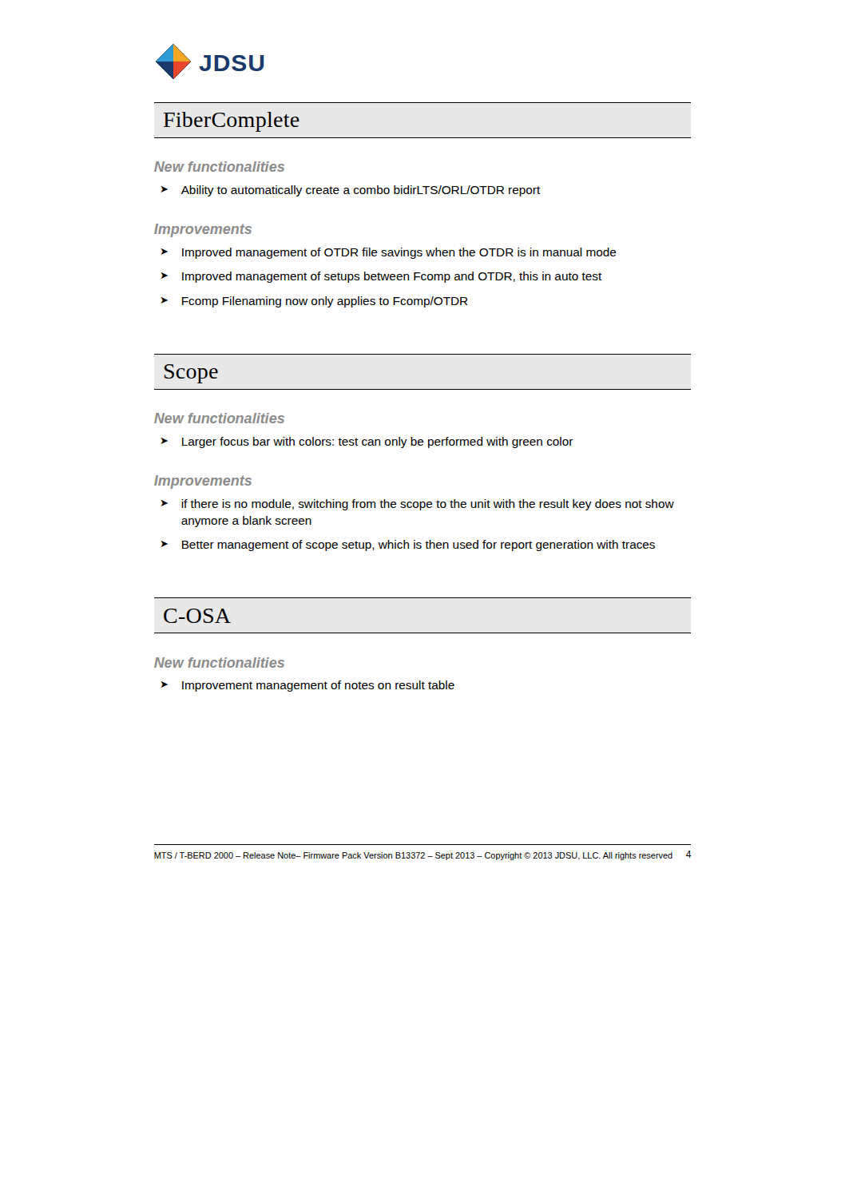JDSU
FiberComplete
New functionalities
Ability to automatically create a combo bidirLTS/ORL/OTDR report
Improvements
Improved management of OTDR file savings when the OTDR is in manual mode
Improved management of setups between Fcomp and OTDR, this in auto test
Fcomp Filenaming now only applies to Fcomp/OTDR
Scope
New functionalities
Larger focus bar with colors: test can only be performed with green color
Improvements
if there is no module, switching from the scope to the unit with the result key does not show anymore a blank screen
Better management of scope setup, which is then used for report generation with traces
C-OSA
New functionalities
Improvement management of notes on result table
MTS / T-BERD 2000 – Release Note– Firmware Pack Version B13372 – Sept 2013 – Copyright © 2013 JDSU, LLC. All rights reserved
4